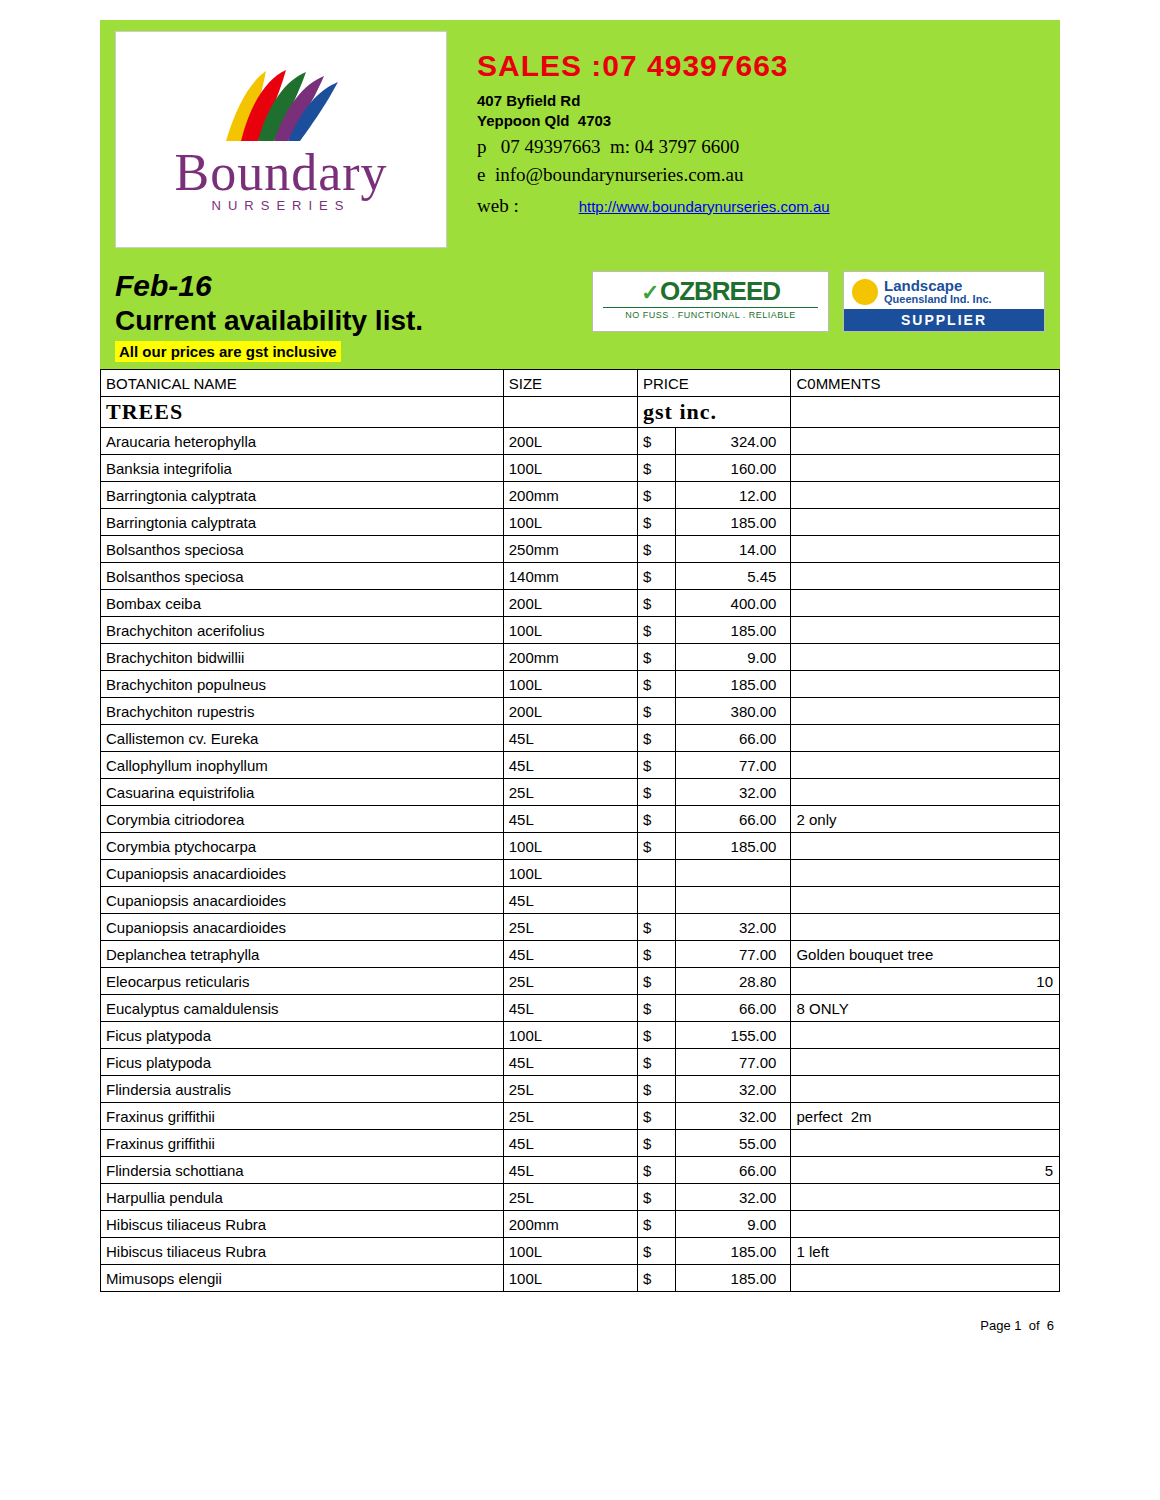Boundary
NURSERIES
SALES :07 49397663
407 Byfield Rd
Yeppoon Qld 4703
p 07 49397663 m: 04 3797 6600
e info@boundarynurseries.com.au
web : http://www.boundarynurseries.com.au
Feb-16
Current availability list.
✓OZBREED
NO FUSS . FUNCTIONAL . RELIABLE
Landscape
Queensland Ind. Inc.
SUPPLIER
All our prices are gst inclusive
| BOTANICAL NAME | SIZE | PRICE | C0MMENTS |
| --- | --- | --- | --- |
| TREES | | gst inc. | |
| Araucaria heterophylla | 200L | $ | 324.00 | |
| Banksia integrifolia | 100L | $ | 160.00 | |
| Barringtonia calyptrata | 200mm | $ | 12.00 | |
| Barringtonia calyptrata | 100L | $ | 185.00 | |
| Bolsanthos speciosa | 250mm | $ | 14.00 | |
| Bolsanthos speciosa | 140mm | $ | 5.45 | |
| Bombax ceiba | 200L | $ | 400.00 | |
| Brachychiton acerifolius | 100L | $ | 185.00 | |
| Brachychiton bidwillii | 200mm | $ | 9.00 | |
| Brachychiton populneus | 100L | $ | 185.00 | |
| Brachychiton rupestris | 200L | $ | 380.00 | |
| Callistemon cv. Eureka | 45L | $ | 66.00 | |
| Callophyllum inophyllum | 45L | $ | 77.00 | |
| Casuarina equistrifolia | 25L | $ | 32.00 | |
| Corymbia citriodorea | 45L | $ | 66.00 | 2 only |
| Corymbia ptychocarpa | 100L | $ | 185.00 | |
| Cupaniopsis anacardioides | 100L | | | |
| Cupaniopsis anacardioides | 45L | | | |
| Cupaniopsis anacardioides | 25L | $ | 32.00 | |
| Deplanchea tetraphylla | 45L | $ | 77.00 | Golden bouquet tree |
| Eleocarpus reticularis | 25L | $ | 28.80 | 10 |
| Eucalyptus camaldulensis | 45L | $ | 66.00 | 8 ONLY |
| Ficus platypoda | 100L | $ | 155.00 | |
| Ficus platypoda | 45L | $ | 77.00 | |
| Flindersia australis | 25L | $ | 32.00 | |
| Fraxinus griffithii | 25L | $ | 32.00 | perfect 2m |
| Fraxinus griffithii | 45L | $ | 55.00 | |
| Flindersia schottiana | 45L | $ | 66.00 | 5 |
| Harpullia pendula | 25L | $ | 32.00 | |
| Hibiscus tiliaceus Rubra | 200mm | $ | 9.00 | |
| Hibiscus tiliaceus Rubra | 100L | $ | 185.00 | 1 left |
| Mimusops elengii | 100L | $ | 185.00 | |
Page 1 of 6